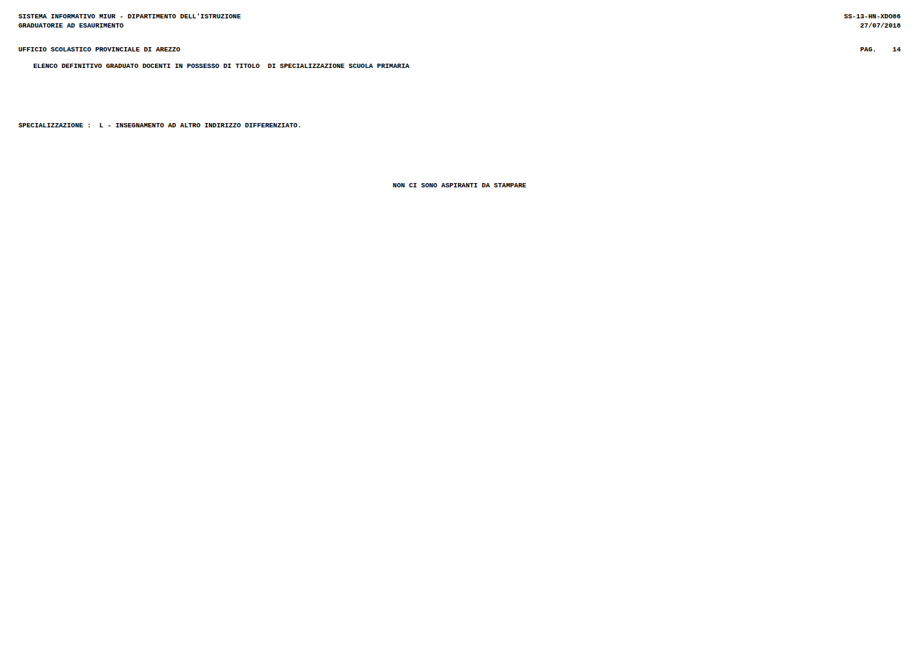SISTEMA INFORMATIVO MIUR - DIPARTIMENTO DELL'ISTRUZIONE GRADUATORIE AD ESAURIMENTO
SS-13-HN-XDO86 27/07/2018
UFFICIO SCOLASTICO PROVINCIALE DI AREZZO
PAG. 14
ELENCO DEFINITIVO GRADUATO DOCENTI IN POSSESSO DI TITOLO DI SPECIALIZZAZIONE SCUOLA PRIMARIA
SPECIALIZZAZIONE : L - INSEGNAMENTO AD ALTRO INDIRIZZO DIFFERENZIATO.
NON CI SONO ASPIRANTI DA STAMPARE